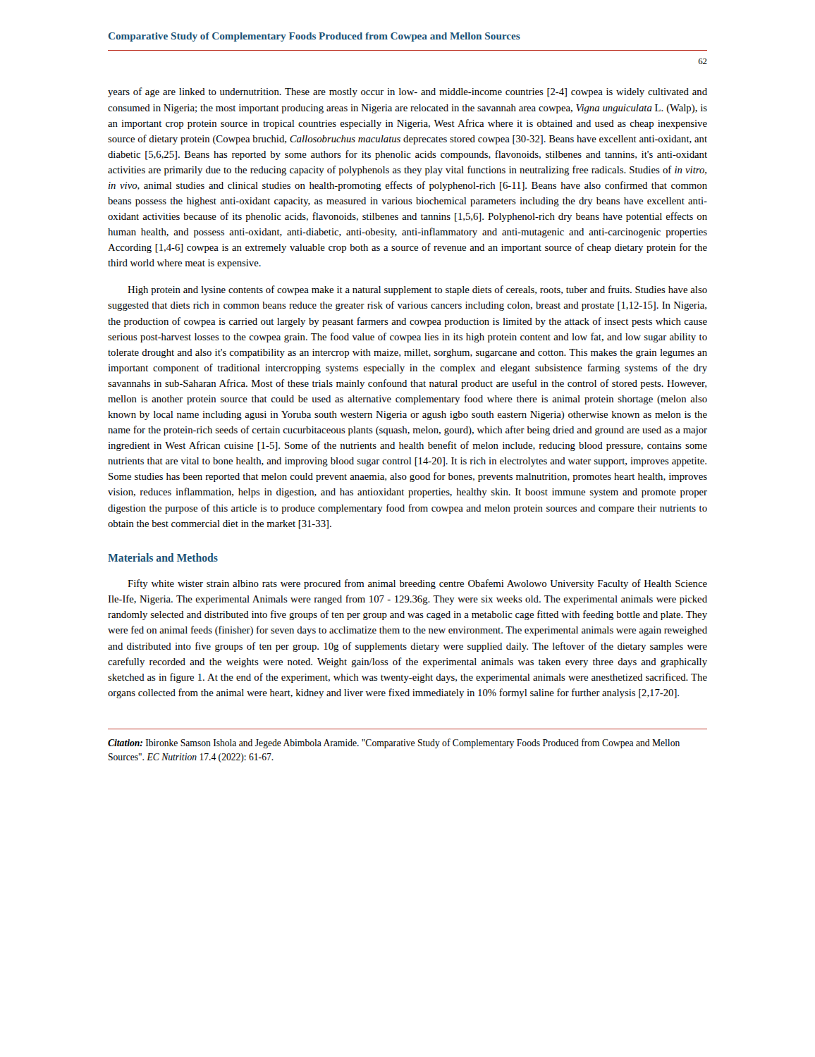Comparative Study of Complementary Foods Produced from Cowpea and Mellon Sources
62
years of age are linked to undernutrition. These are mostly occur in low- and middle-income countries [2-4] cowpea is widely cultivated and consumed in Nigeria; the most important producing areas in Nigeria are relocated in the savannah area cowpea, Vigna unguiculata L. (Walp), is an important crop protein source in tropical countries especially in Nigeria, West Africa where it is obtained and used as cheap inexpensive source of dietary protein (Cowpea bruchid, Callosobruchus maculatus deprecates stored cowpea [30-32]. Beans have excellent anti-oxidant, ant diabetic [5,6,25]. Beans has reported by some authors for its phenolic acids compounds, flavonoids, stilbenes and tannins, it's anti-oxidant activities are primarily due to the reducing capacity of polyphenols as they play vital functions in neutralizing free radicals. Studies of in vitro, in vivo, animal studies and clinical studies on health-promoting effects of polyphenol-rich [6-11]. Beans have also confirmed that common beans possess the highest anti-oxidant capacity, as measured in various biochemical parameters including the dry beans have excellent anti-oxidant activities because of its phenolic acids, flavonoids, stilbenes and tannins [1,5,6]. Polyphenol-rich dry beans have potential effects on human health, and possess anti-oxidant, anti-diabetic, anti-obesity, anti-inflammatory and anti-mutagenic and anti-carcinogenic properties According [1,4-6] cowpea is an extremely valuable crop both as a source of revenue and an important source of cheap dietary protein for the third world where meat is expensive.
High protein and lysine contents of cowpea make it a natural supplement to staple diets of cereals, roots, tuber and fruits. Studies have also suggested that diets rich in common beans reduce the greater risk of various cancers including colon, breast and prostate [1,12-15]. In Nigeria, the production of cowpea is carried out largely by peasant farmers and cowpea production is limited by the attack of insect pests which cause serious post-harvest losses to the cowpea grain. The food value of cowpea lies in its high protein content and low fat, and low sugar ability to tolerate drought and also it's compatibility as an intercrop with maize, millet, sorghum, sugarcane and cotton. This makes the grain legumes an important component of traditional intercropping systems especially in the complex and elegant subsistence farming systems of the dry savannahs in sub-Saharan Africa. Most of these trials mainly confound that natural product are useful in the control of stored pests. However, mellon is another protein source that could be used as alternative complementary food where there is animal protein shortage (melon also known by local name including agusi in Yoruba south western Nigeria or agush igbo south eastern Nigeria) otherwise known as melon is the name for the protein-rich seeds of certain cucurbitaceous plants (squash, melon, gourd), which after being dried and ground are used as a major ingredient in West African cuisine [1-5]. Some of the nutrients and health benefit of melon include, reducing blood pressure, contains some nutrients that are vital to bone health, and improving blood sugar control [14-20]. It is rich in electrolytes and water support, improves appetite. Some studies has been reported that melon could prevent anaemia, also good for bones, prevents malnutrition, promotes heart health, improves vision, reduces inflammation, helps in digestion, and has antioxidant properties, healthy skin. It boost immune system and promote proper digestion the purpose of this article is to produce complementary food from cowpea and melon protein sources and compare their nutrients to obtain the best commercial diet in the market [31-33].
Materials and Methods
Fifty white wister strain albino rats were procured from animal breeding centre Obafemi Awolowo University Faculty of Health Science Ile-Ife, Nigeria. The experimental Animals were ranged from 107 - 129.36g. They were six weeks old. The experimental animals were picked randomly selected and distributed into five groups of ten per group and was caged in a metabolic cage fitted with feeding bottle and plate. They were fed on animal feeds (finisher) for seven days to acclimatize them to the new environment. The experimental animals were again reweighed and distributed into five groups of ten per group. 10g of supplements dietary were supplied daily. The leftover of the dietary samples were carefully recorded and the weights were noted. Weight gain/loss of the experimental animals was taken every three days and graphically sketched as in figure 1. At the end of the experiment, which was twenty-eight days, the experimental animals were anesthetized sacrificed. The organs collected from the animal were heart, kidney and liver were fixed immediately in 10% formyl saline for further analysis [2,17-20].
Citation: Ibironke Samson Ishola and Jegede Abimbola Aramide. "Comparative Study of Complementary Foods Produced from Cowpea and Mellon Sources". EC Nutrition 17.4 (2022): 61-67.